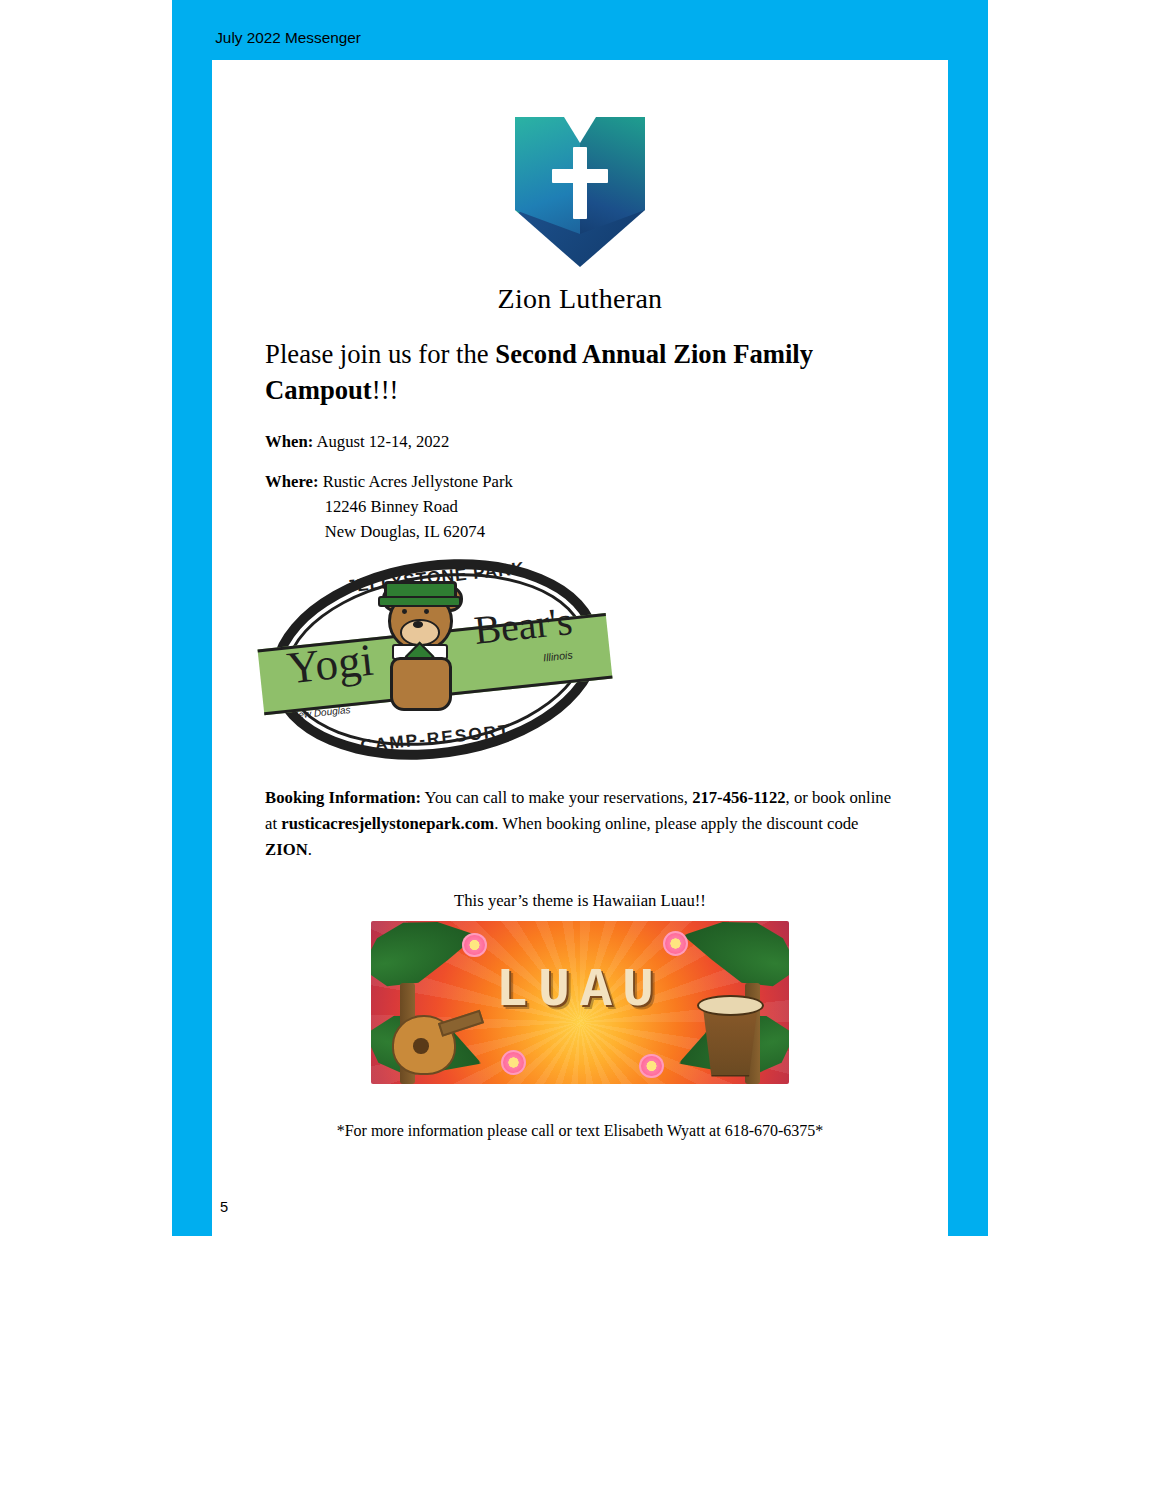July 2022 Messenger
Zion Lutheran
Please join us for the Second Annual Zion Family Campout!!!
When: August 12-14, 2022
Where: Rustic Acres Jellystone Park 12246 Binney Road New Douglas, IL 62074
JELLYSTONE PARK
Yogi
Bear's
Illinois
New Douglas
CAMP-RESORT
Booking Information: You can call to make your reservations, 217-456-1122, or book online at rusticacresjellystonepark.com. When booking online, please apply the discount code ZION.
This year’s theme is Hawaiian Luau!!
LUAU
*For more information please call or text Elisabeth Wyatt at 618-670-6375*
5